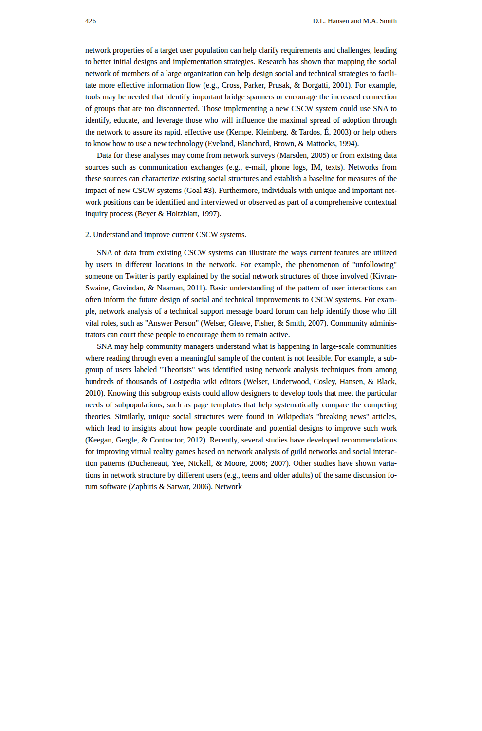426 D.L. Hansen and M.A. Smith
network properties of a target user population can help clarify requirements and challenges, leading to better initial designs and implementation strategies. Research has shown that mapping the social network of members of a large organization can help design social and technical strategies to facilitate more effective information flow (e.g., Cross, Parker, Prusak, & Borgatti, 2001). For example, tools may be needed that identify important bridge spanners or encourage the increased connection of groups that are too disconnected. Those implementing a new CSCW system could use SNA to identify, educate, and leverage those who will influence the maximal spread of adoption through the network to assure its rapid, effective use (Kempe, Kleinberg, & Tardos, É, 2003) or help others to know how to use a new technology (Eveland, Blanchard, Brown, & Mattocks, 1994).
Data for these analyses may come from network surveys (Marsden, 2005) or from existing data sources such as communication exchanges (e.g., e-mail, phone logs, IM, texts). Networks from these sources can characterize existing social structures and establish a baseline for measures of the impact of new CSCW systems (Goal #3). Furthermore, individuals with unique and important network positions can be identified and interviewed or observed as part of a comprehensive contextual inquiry process (Beyer & Holtzblatt, 1997).
2. Understand and improve current CSCW systems.
SNA of data from existing CSCW systems can illustrate the ways current features are utilized by users in different locations in the network. For example, the phenomenon of "unfollowing" someone on Twitter is partly explained by the social network structures of those involved (Kivran-Swaine, Govindan, & Naaman, 2011). Basic understanding of the pattern of user interactions can often inform the future design of social and technical improvements to CSCW systems. For example, network analysis of a technical support message board forum can help identify those who fill vital roles, such as "Answer Person" (Welser, Gleave, Fisher, & Smith, 2007). Community administrators can court these people to encourage them to remain active.
SNA may help community managers understand what is happening in large-scale communities where reading through even a meaningful sample of the content is not feasible. For example, a subgroup of users labeled "Theorists" was identified using network analysis techniques from among hundreds of thousands of Lostpedia wiki editors (Welser, Underwood, Cosley, Hansen, & Black, 2010). Knowing this subgroup exists could allow designers to develop tools that meet the particular needs of subpopulations, such as page templates that help systematically compare the competing theories. Similarly, unique social structures were found in Wikipedia's "breaking news" articles, which lead to insights about how people coordinate and potential designs to improve such work (Keegan, Gergle, & Contractor, 2012). Recently, several studies have developed recommendations for improving virtual reality games based on network analysis of guild networks and social interaction patterns (Ducheneaut, Yee, Nickell, & Moore, 2006; 2007). Other studies have shown variations in network structure by different users (e.g., teens and older adults) of the same discussion forum software (Zaphiris & Sarwar, 2006). Network